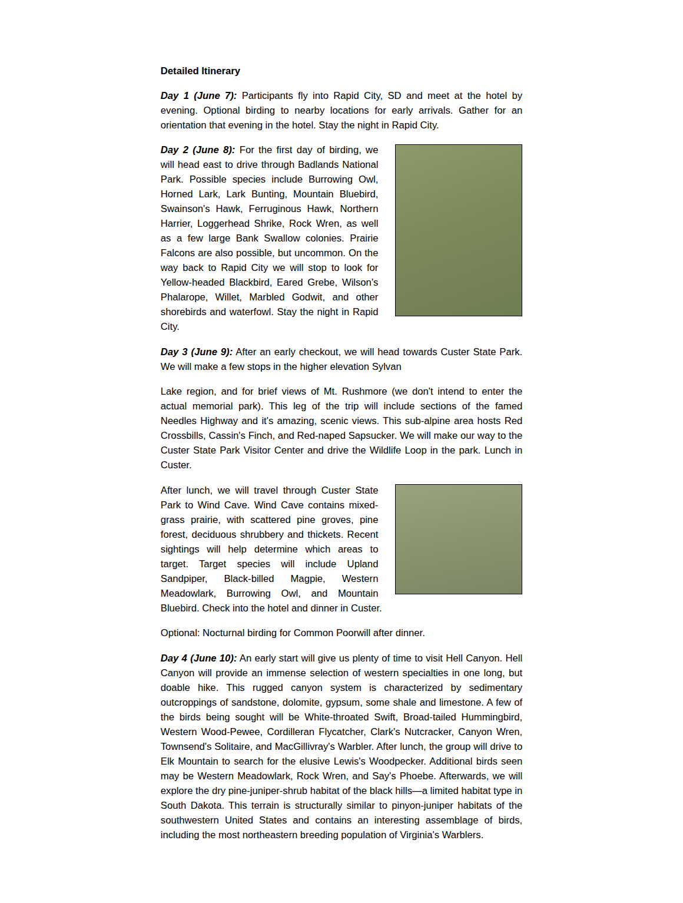Detailed Itinerary
Day 1 (June 7): Participants fly into Rapid City, SD and meet at the hotel by evening. Optional birding to nearby locations for early arrivals. Gather for an orientation that evening in the hotel. Stay the night in Rapid City.
Day 2 (June 8): For the first day of birding, we will head east to drive through Badlands National Park. Possible species include Burrowing Owl, Horned Lark, Lark Bunting, Mountain Bluebird, Swainson's Hawk, Ferruginous Hawk, Northern Harrier, Loggerhead Shrike, Rock Wren, as well as a few large Bank Swallow colonies. Prairie Falcons are also possible, but uncommon. On the way back to Rapid City we will stop to look for Yellow-headed Blackbird, Eared Grebe, Wilson's Phalarope, Willet, Marbled Godwit, and other shorebirds and waterfowl. Stay the night in Rapid City.
Day 3 (June 9): After an early checkout, we will head towards Custer State Park. We will make a few stops in the higher elevation Sylvan
Lake region, and for brief views of Mt. Rushmore (we don't intend to enter the actual memorial park). This leg of the trip will include sections of the famed Needles Highway and it's amazing, scenic views. This sub-alpine area hosts Red Crossbills, Cassin's Finch, and Red-naped Sapsucker. We will make our way to the Custer State Park Visitor Center and drive the Wildlife Loop in the park. Lunch in Custer.
After lunch, we will travel through Custer State Park to Wind Cave. Wind Cave contains mixed-grass prairie, with scattered pine groves, pine forest, deciduous shrubbery and thickets. Recent sightings will help determine which areas to target. Target species will include Upland Sandpiper, Black-billed Magpie, Western Meadowlark, Burrowing Owl, and Mountain Bluebird. Check into the hotel and dinner in Custer.
Optional: Nocturnal birding for Common Poorwill after dinner.
Day 4 (June 10): An early start will give us plenty of time to visit Hell Canyon. Hell Canyon will provide an immense selection of western specialties in one long, but doable hike. This rugged canyon system is characterized by sedimentary outcroppings of sandstone, dolomite, gypsum, some shale and limestone. A few of the birds being sought will be White-throated Swift, Broad-tailed Hummingbird, Western Wood-Pewee, Cordilleran Flycatcher, Clark's Nutcracker, Canyon Wren, Townsend's Solitaire, and MacGillivray's Warbler. After lunch, the group will drive to Elk Mountain to search for the elusive Lewis's Woodpecker. Additional birds seen may be Western Meadowlark, Rock Wren, and Say's Phoebe. Afterwards, we will explore the dry pine-juniper-shrub habitat of the black hills—a limited habitat type in South Dakota. This terrain is structurally similar to pinyon-juniper habitats of the southwestern United States and contains an interesting assemblage of birds, including the most northeastern breeding population of Virginia's Warblers.